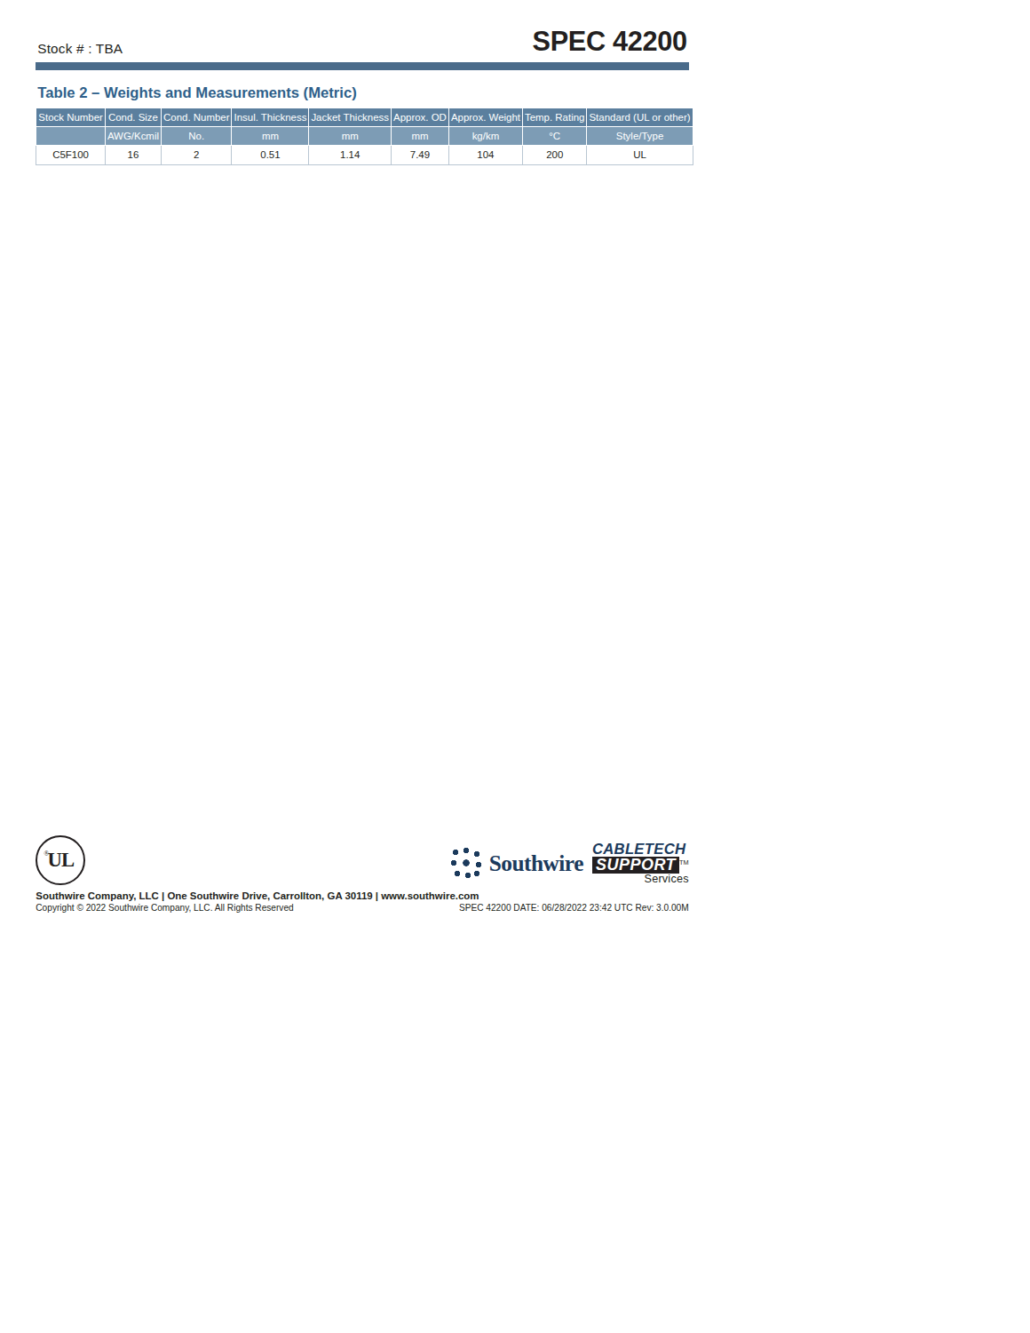Stock # : TBA
SPEC 42200
Table 2 – Weights and Measurements (Metric)
| Stock Number | Cond. Size | Cond. Number | Insul. Thickness | Jacket Thickness | Approx. OD | Approx. Weight | Temp. Rating | Standard (UL or other) |
| --- | --- | --- | --- | --- | --- | --- | --- | --- |
| | AWG/Kcmil | No. | mm | mm | mm | kg/km | °C | Style/Type |
| C5F100 | 16 | 2 | 0.51 | 1.14 | 7.49 | 104 | 200 | UL |
®UL
Southwire
CABLETECH
SUPPORT TM
Services
Southwire Company, LLC | One Southwire Drive, Carrollton, GA 30119 | www.southwire.com
Copyright © 2022 Southwire Company, LLC. All Rights Reserved
SPEC 42200 DATE: 06/28/2022 23:42 UTC Rev: 3.0.00M